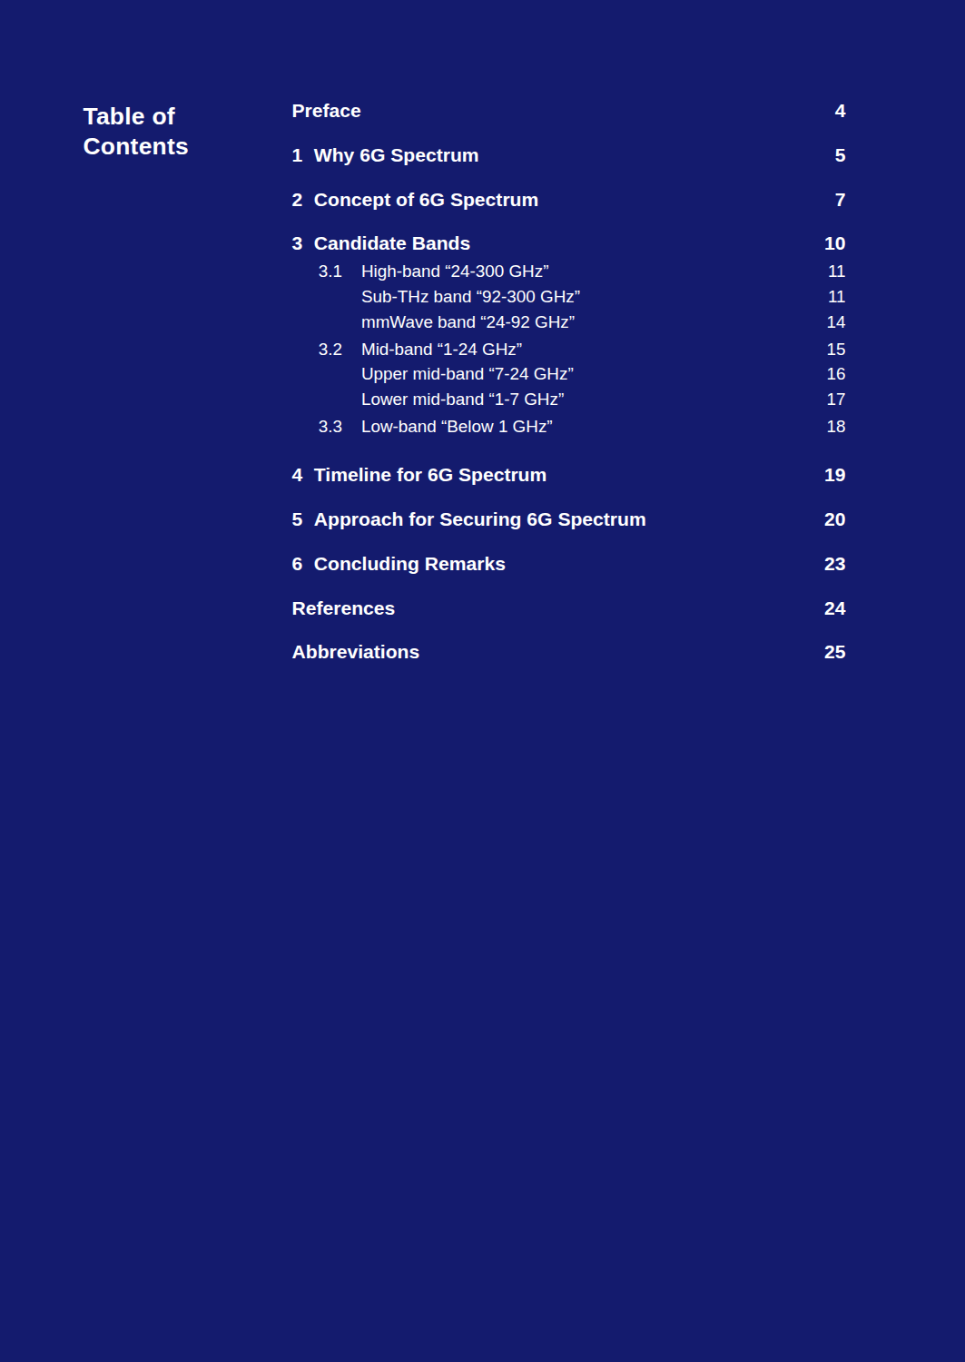Table of
Contents
Preface 4
1 Why 6G Spectrum 5
2 Concept of 6G Spectrum 7
3 Candidate Bands 10
3.1 High-band “24-300 GHz” 11
Sub-THz band “92-300 GHz” 11
mmWave band “24-92 GHz” 14
3.2 Mid-band “1-24 GHz” 15
Upper mid-band “7-24 GHz” 16
Lower mid-band “1-7 GHz” 17
3.3 Low-band “Below 1 GHz” 18
4 Timeline for 6G Spectrum 19
5 Approach for Securing 6G Spectrum 20
6 Concluding Remarks 23
References 24
Abbreviations 25